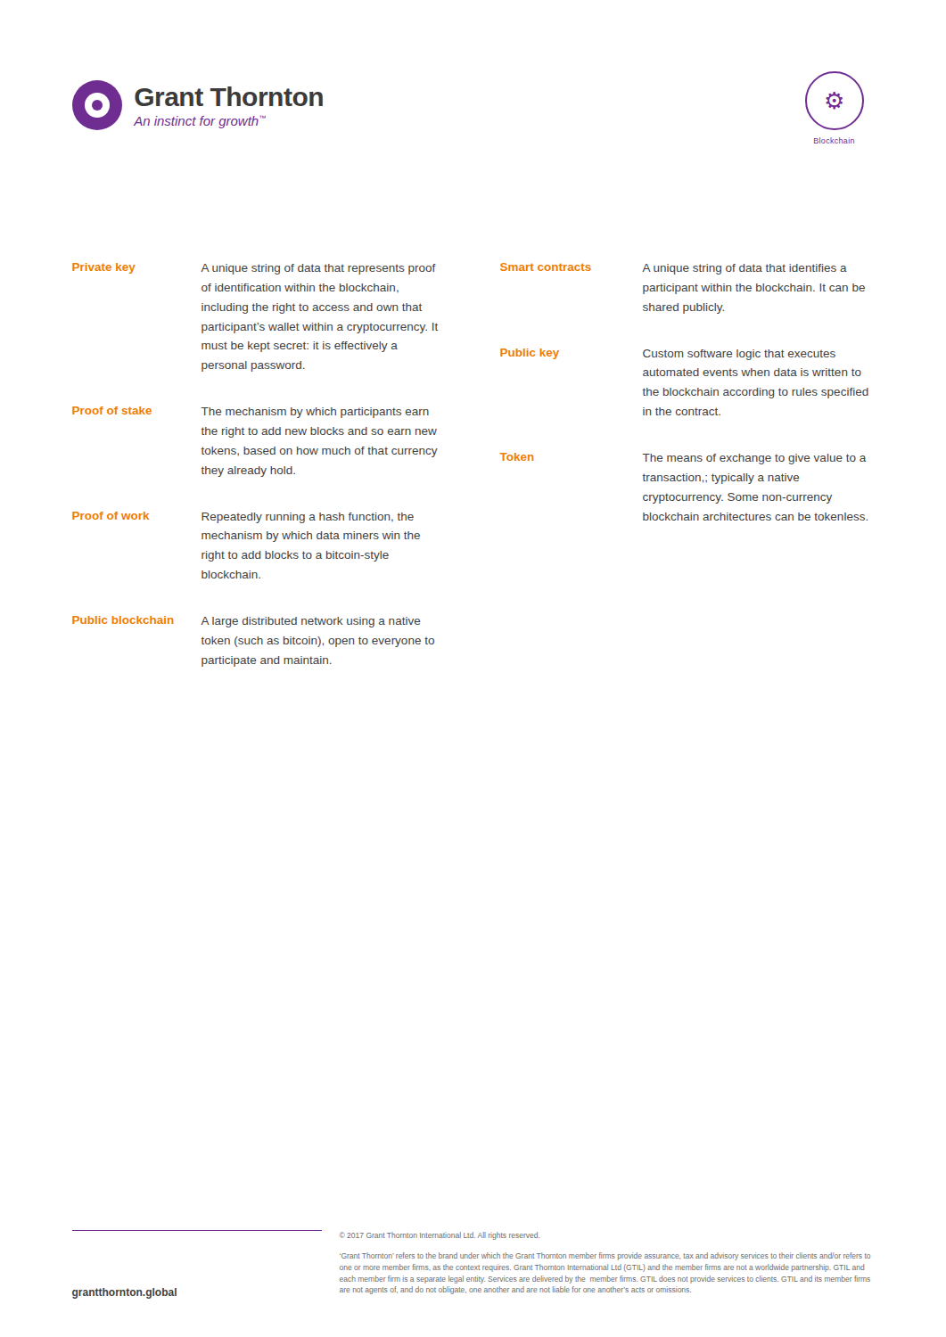Grant Thornton
An instinct for growth™
⚙
Blockchain
Private key
A unique string of data that represents proof of identification within the blockchain, including the right to access and own that participant’s wallet within a cryptocurrency. It must be kept secret: it is effectively a personal password.
Proof of stake
The mechanism by which participants earn the right to add new blocks and so earn new tokens, based on how much of that currency they already hold.
Proof of work
Repeatedly running a hash function, the mechanism by which data miners win the right to add blocks to a bitcoin-style blockchain.
Public blockchain
A large distributed network using a native token (such as bitcoin), open to everyone to participate and maintain.
Smart contracts
A unique string of data that identifies a participant within the blockchain. It can be shared publicly.
Public key
Custom software logic that executes automated events when data is written to the blockchain according to rules specified in the contract.
Token
The means of exchange to give value to a transaction,; typically a native cryptocurrency. Some non-currency blockchain architectures can be tokenless.
grantthornton.global
© 2017 Grant Thornton International Ltd. All rights reserved.
‘Grant Thornton’ refers to the brand under which the Grant Thornton member firms provide assurance, tax and advisory services to their clients and/or refers to one or more member firms, as the context requires. Grant Thornton International Ltd (GTIL) and the member firms are not a worldwide partnership. GTIL and each member firm is a separate legal entity. Services are delivered by the member firms. GTIL does not provide services to clients. GTIL and its member firms are not agents of, and do not obligate, one another and are not liable for one another’s acts or omissions.